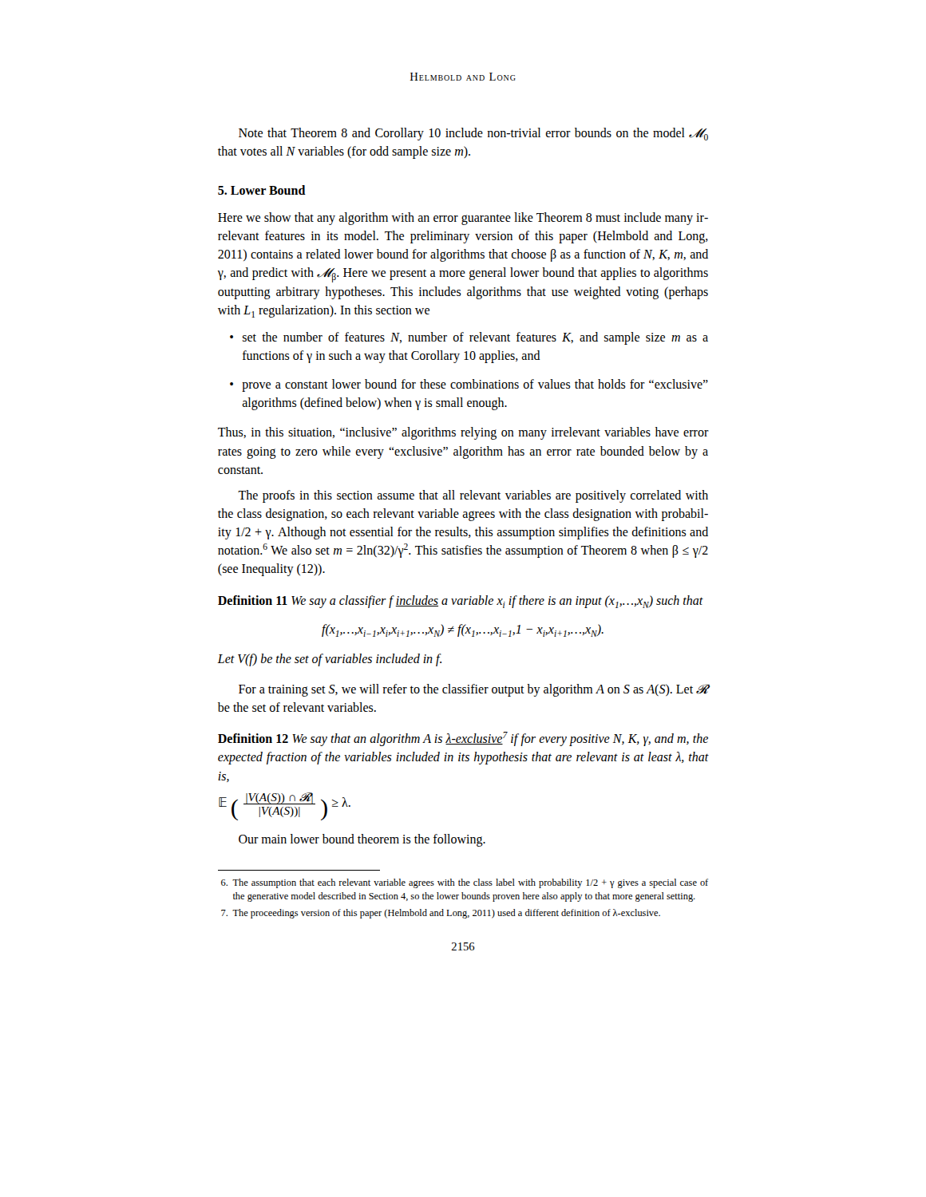Helmbold and Long
Note that Theorem 8 and Corollary 10 include non-trivial error bounds on the model 𝓜0 that votes all N variables (for odd sample size m).
5. Lower Bound
Here we show that any algorithm with an error guarantee like Theorem 8 must include many irrelevant features in its model. The preliminary version of this paper (Helmbold and Long, 2011) contains a related lower bound for algorithms that choose β as a function of N, K, m, and γ, and predict with 𝓜β. Here we present a more general lower bound that applies to algorithms outputting arbitrary hypotheses. This includes algorithms that use weighted voting (perhaps with L1 regularization). In this section we
set the number of features N, number of relevant features K, and sample size m as a functions of γ in such a way that Corollary 10 applies, and
prove a constant lower bound for these combinations of values that holds for “exclusive” algorithms (defined below) when γ is small enough.
Thus, in this situation, “inclusive” algorithms relying on many irrelevant variables have error rates going to zero while every “exclusive” algorithm has an error rate bounded below by a constant.
The proofs in this section assume that all relevant variables are positively correlated with the class designation, so each relevant variable agrees with the class designation with probability 1/2 + γ. Although not essential for the results, this assumption simplifies the definitions and notation.6 We also set m = 2ln(32)/γ2. This satisfies the assumption of Theorem 8 when β ≤ γ/2 (see Inequality (12)).
Definition 11 We say a classifier f includes a variable xi if there is an input (x1,…,xN) such that
f(x1,…,xi−1,xi,xi+1,…,xN) ≠ f(x1,…,xi−1,1 − xi,xi+1,…,xN).
Let V(f) be the set of variables included in f.
For a training set S, we will refer to the classifier output by algorithm A on S as A(S). Let 𝓡 be the set of relevant variables.
Definition 12 We say that an algorithm A is λ-exclusive7 if for every positive N, K, γ, and m, the expected fraction of the variables included in its hypothesis that are relevant is at least λ, that is,
𝔼 ( |V(A(S)) ∩ 𝓡| |V(A(S))| ) ≥ λ.
Our main lower bound theorem is the following.
6.
The assumption that each relevant variable agrees with the class label with probability 1/2 + γ gives a special case of the generative model described in Section 4, so the lower bounds proven here also apply to that more general setting.
7.
The proceedings version of this paper (Helmbold and Long, 2011) used a different definition of λ-exclusive.
2156